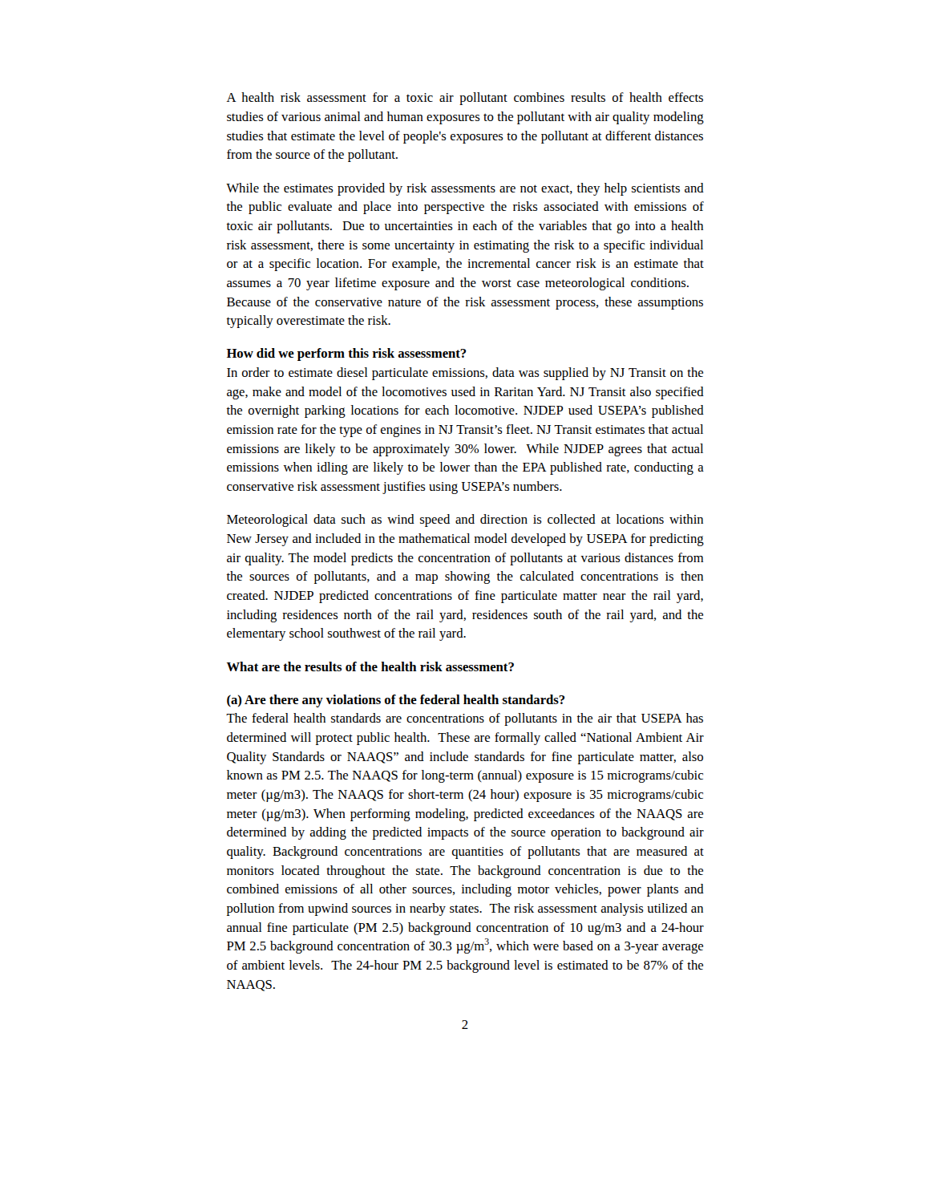A health risk assessment for a toxic air pollutant combines results of health effects studies of various animal and human exposures to the pollutant with air quality modeling studies that estimate the level of people's exposures to the pollutant at different distances from the source of the pollutant.
While the estimates provided by risk assessments are not exact, they help scientists and the public evaluate and place into perspective the risks associated with emissions of toxic air pollutants. Due to uncertainties in each of the variables that go into a health risk assessment, there is some uncertainty in estimating the risk to a specific individual or at a specific location. For example, the incremental cancer risk is an estimate that assumes a 70 year lifetime exposure and the worst case meteorological conditions. Because of the conservative nature of the risk assessment process, these assumptions typically overestimate the risk.
How did we perform this risk assessment?
In order to estimate diesel particulate emissions, data was supplied by NJ Transit on the age, make and model of the locomotives used in Raritan Yard. NJ Transit also specified the overnight parking locations for each locomotive. NJDEP used USEPA’s published emission rate for the type of engines in NJ Transit’s fleet. NJ Transit estimates that actual emissions are likely to be approximately 30% lower. While NJDEP agrees that actual emissions when idling are likely to be lower than the EPA published rate, conducting a conservative risk assessment justifies using USEPA’s numbers.
Meteorological data such as wind speed and direction is collected at locations within New Jersey and included in the mathematical model developed by USEPA for predicting air quality. The model predicts the concentration of pollutants at various distances from the sources of pollutants, and a map showing the calculated concentrations is then created. NJDEP predicted concentrations of fine particulate matter near the rail yard, including residences north of the rail yard, residences south of the rail yard, and the elementary school southwest of the rail yard.
What are the results of the health risk assessment?
(a) Are there any violations of the federal health standards?
The federal health standards are concentrations of pollutants in the air that USEPA has determined will protect public health. These are formally called “National Ambient Air Quality Standards or NAAQS” and include standards for fine particulate matter, also known as PM 2.5. The NAAQS for long-term (annual) exposure is 15 micrograms/cubic meter (µg/m3). The NAAQS for short-term (24 hour) exposure is 35 micrograms/cubic meter (µg/m3). When performing modeling, predicted exceedances of the NAAQS are determined by adding the predicted impacts of the source operation to background air quality. Background concentrations are quantities of pollutants that are measured at monitors located throughout the state. The background concentration is due to the combined emissions of all other sources, including motor vehicles, power plants and pollution from upwind sources in nearby states. The risk assessment analysis utilized an annual fine particulate (PM 2.5) background concentration of 10 ug/m3 and a 24-hour PM 2.5 background concentration of 30.3 µg/m3, which were based on a 3-year average of ambient levels. The 24-hour PM 2.5 background level is estimated to be 87% of the NAAQS.
2